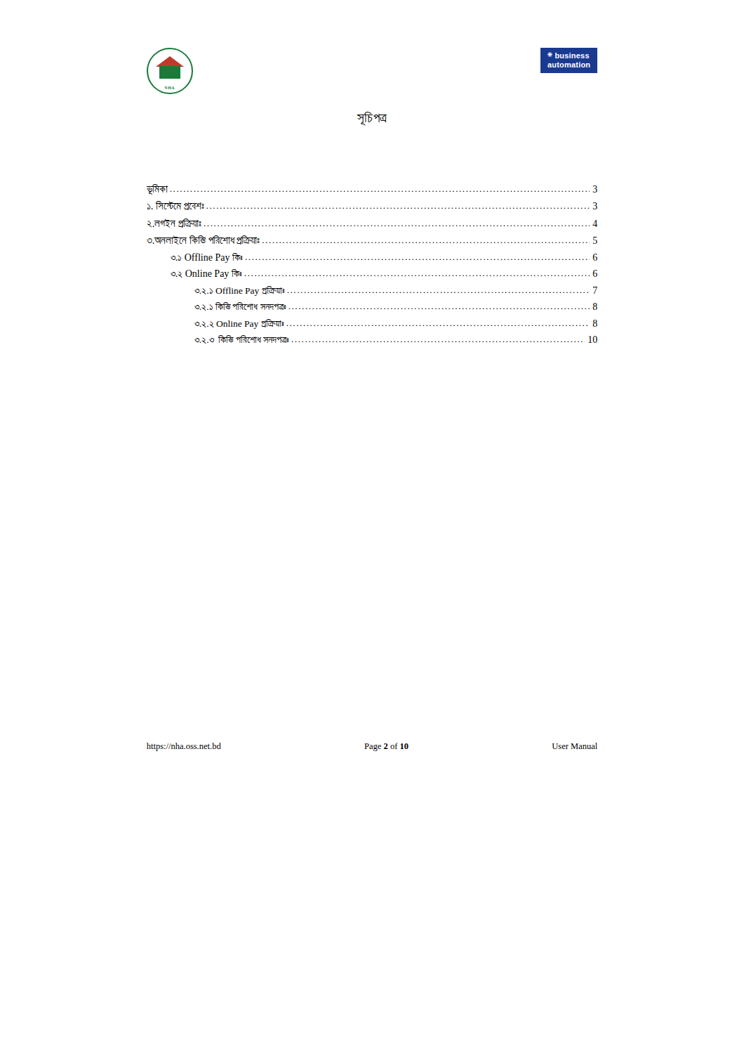NHA
✳ business
automation
সূচিপত্র
ভূমিকা .................................................................................................................................. 3
১. সিস্টেমে প্রবেশঃ ....................................................................................................................... 3
২.লগইন প্রক্রিয়াঃ ......................................................................................................................... 4
৩.অনলাইনে কিস্তি পরিশোধ প্রক্রিয়াঃ ................................................................................................. 5
৩.১ Offline Pay কিঃ ............................................................................................................. 6
৩.২ Online Pay কিঃ .............................................................................................................. 6
৩.২.১ Offline Pay প্রক্রিয়াঃ ................................................................................................. 7
৩.২.১ কিস্তি পরিশোধ সনদপত্রঃ ..................................................................................................... 8
৩.২.২ Online Pay প্রক্রিয়াঃ .................................................................................................. 8
৩.২.৩ কিস্তি পরিশোধ সনদপত্রঃ ................................................................................................. 10
https://nha.oss.net.bd
Page 2 of 10
User Manual